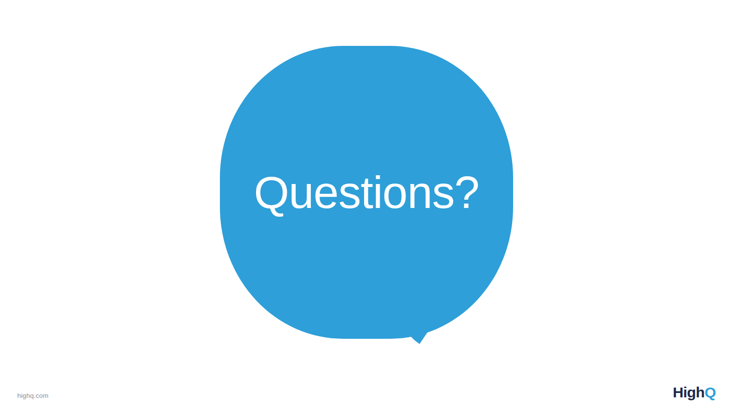Questions?
highq.com HighQ